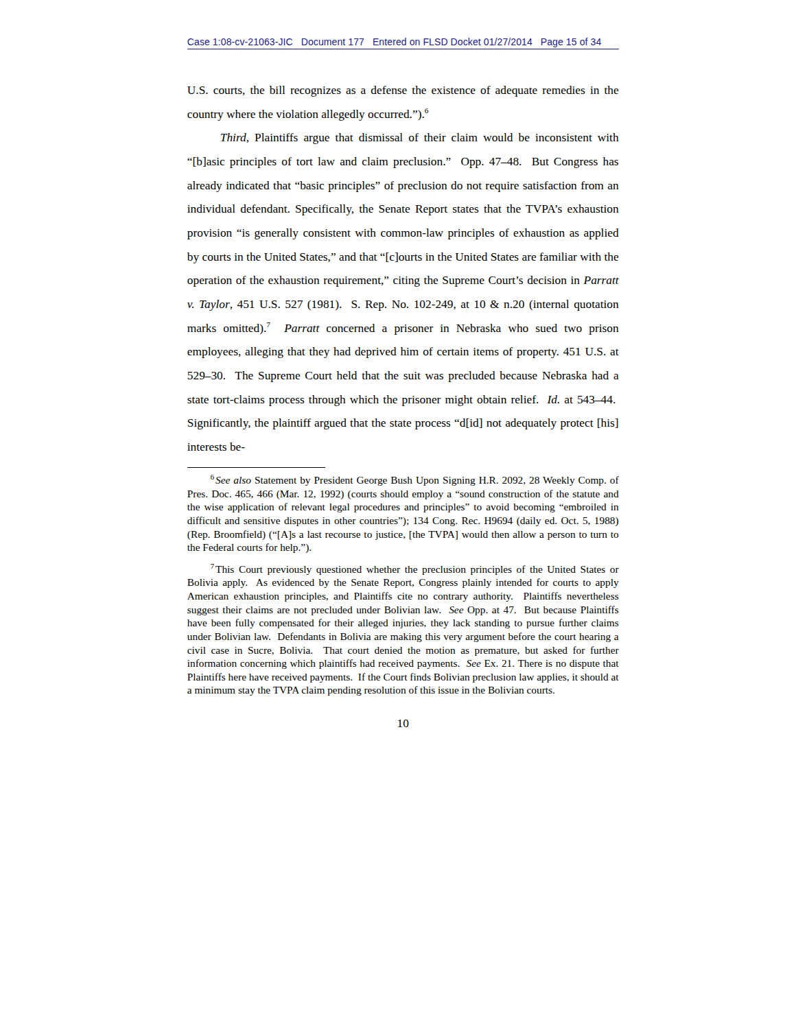Case 1:08-cv-21063-JIC Document 177 Entered on FLSD Docket 01/27/2014 Page 15 of 34
U.S. courts, the bill recognizes as a defense the existence of adequate remedies in the country where the violation allegedly occurred.”).6
Third, Plaintiffs argue that dismissal of their claim would be inconsistent with “[b]asic principles of tort law and claim preclusion.” Opp. 47–48. But Congress has already indicated that “basic principles” of preclusion do not require satisfaction from an individual defendant. Specifically, the Senate Report states that the TVPA’s exhaustion provision “is generally consistent with common-law principles of exhaustion as applied by courts in the United States,” and that “[c]ourts in the United States are familiar with the operation of the exhaustion requirement,” citing the Supreme Court’s decision in Parratt v. Taylor, 451 U.S. 527 (1981). S. Rep. No. 102-249, at 10 & n.20 (internal quotation marks omitted).7 Parratt concerned a prisoner in Nebraska who sued two prison employees, alleging that they had deprived him of certain items of property. 451 U.S. at 529–30. The Supreme Court held that the suit was precluded because Nebraska had a state tort-claims process through which the prisoner might obtain relief. Id. at 543–44. Significantly, the plaintiff argued that the state process “d[id] not adequately protect [his] interests be-
6 See also Statement by President George Bush Upon Signing H.R. 2092, 28 Weekly Comp. of Pres. Doc. 465, 466 (Mar. 12, 1992) (courts should employ a “sound construction of the statute and the wise application of relevant legal procedures and principles” to avoid becoming “embroiled in difficult and sensitive disputes in other countries”); 134 Cong. Rec. H9694 (daily ed. Oct. 5, 1988) (Rep. Broomfield) (“[A]s a last recourse to justice, [the TVPA] would then allow a person to turn to the Federal courts for help.”).
7 This Court previously questioned whether the preclusion principles of the United States or Bolivia apply. As evidenced by the Senate Report, Congress plainly intended for courts to apply American exhaustion principles, and Plaintiffs cite no contrary authority. Plaintiffs nevertheless suggest their claims are not precluded under Bolivian law. See Opp. at 47. But because Plaintiffs have been fully compensated for their alleged injuries, they lack standing to pursue further claims under Bolivian law. Defendants in Bolivia are making this very argument before the court hearing a civil case in Sucre, Bolivia. That court denied the motion as premature, but asked for further information concerning which plaintiffs had received payments. See Ex. 21. There is no dispute that Plaintiffs here have received payments. If the Court finds Bolivian preclusion law applies, it should at a minimum stay the TVPA claim pending resolution of this issue in the Bolivian courts.
10